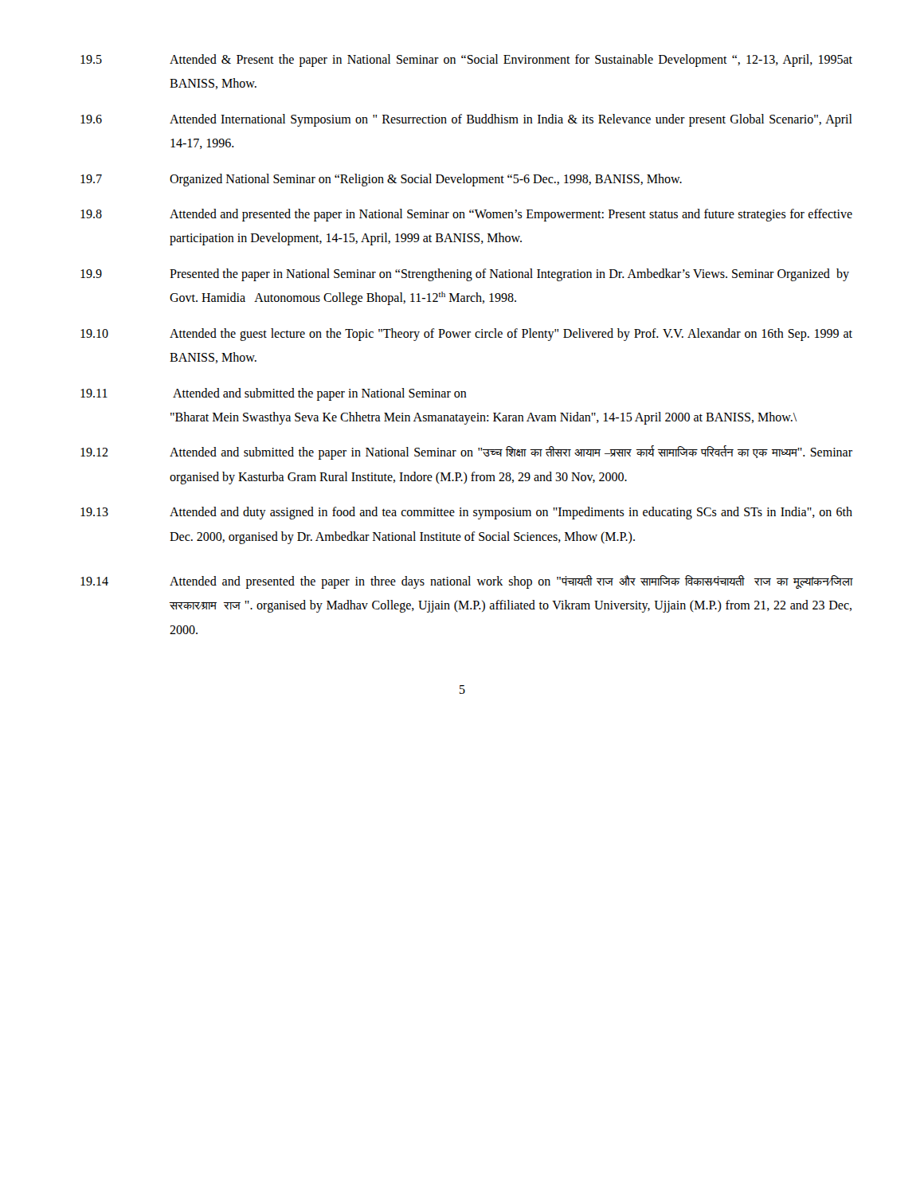19.5
Attended & Present the paper in National Seminar on “Social Environment for Sustainable Development “, 12-13, April, 1995at BANISS, Mhow.
19.6
Attended International Symposium on " Resurrection of Buddhism in India & its Relevance under present Global Scenario", April 14-17, 1996.
19.7
Organized National Seminar on “Religion & Social Development “5-6 Dec., 1998, BANISS, Mhow.
19.8
Attended and presented the paper in National Seminar on “Women’s Empowerment: Present status and future strategies for effective participation in Development, 14-15, April, 1999 at BANISS, Mhow.
19.9
Presented the paper in National Seminar on “Strengthening of National Integration in Dr. Ambedkar’s Views. Seminar Organized by Govt. Hamidia Autonomous College Bhopal, 11-12th March, 1998.
19.10
Attended the guest lecture on the Topic "Theory of Power circle of Plenty" Delivered by Prof. V.V. Alexandar on 16th Sep. 1999 at BANISS, Mhow.
19.11
Attended and submitted the paper in National Seminar on
"Bharat Mein Swasthya Seva Ke Chhetra Mein Asmanatayein: Karan Avam Nidan", 14-15 April 2000 at BANISS, Mhow.\
19.12
Attended and submitted the paper in National Seminar on "उच्च शिक्षा का तीसरा आयाम –प्रसार कार्य सामाजिक परिवर्तन का एक माध्यम". Seminar organised by Kasturba Gram Rural Institute, Indore (M.P.) from 28, 29 and 30 Nov, 2000.
19.13
Attended and duty assigned in food and tea committee in symposium on "Impediments in educating SCs and STs in India", on 6th Dec. 2000, organised by Dr. Ambedkar National Institute of Social Sciences, Mhow (M.P.).
19.14
Attended and presented the paper in three days national work shop on "पंचायती राज और सामाजिक विकास∕पंचायती राज का मूल्यांकन∕जिला सरकार∕ग्राम राज ". organised by Madhav College, Ujjain (M.P.) affiliated to Vikram University, Ujjain (M.P.) from 21, 22 and 23 Dec, 2000.
5